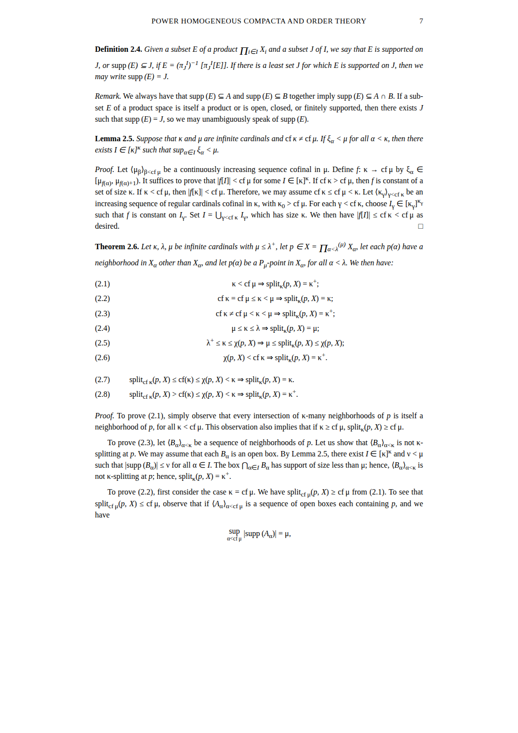POWER HOMOGENEOUS COMPACTA AND ORDER THEORY 7
Definition 2.4. Given a subset E of a product Πi∈I Xi and a subset J of I, we say that E is supported on J, or supp (E) ⊆ J, if E = (πJI)−1 [πJI[E]]. If there is a least set J for which E is supported on J, then we may write supp (E) = J.
Remark. We always have that supp (E) ⊆ A and supp (E) ⊆ B together imply supp (E) ⊆ A ∩ B. If a subset E of a product space is itself a product or is open, closed, or finitely supported, then there exists J such that supp (E) = J, so we may unambiguously speak of supp (E).
Lemma 2.5. Suppose that κ and μ are infinite cardinals and cf κ ≠ cf μ. If ξα < μ for all α < κ, then there exists I ∈ [κ]κ such that supα∈I ξα < μ.
Proof. Let ⟨μβ⟩β<cf μ be a continuously increasing sequence cofinal in μ. Define f: κ → cf μ by ξα ∈ [μf(α), μf(α)+1). It suffices to prove that |f[I]| < cf μ for some I ∈ [κ]κ. If cf κ > cf μ, then f is constant of a set of size κ. If κ < cf μ, then |f[κ]| < cf μ. Therefore, we may assume cf κ ≤ cf μ < κ. Let ⟨κγ⟩γ<cf κ be an increasing sequence of regular cardinals cofinal in κ, with κ0 > cf μ. For each γ < cf κ, choose Iγ ∈ [κγ]κγ such that f is constant on Iγ. Set I = ⋃γ<cf κ Iγ, which has size κ. We then have |f[I]| ≤ cf κ < cf μ as desired. □
Theorem 2.6. Let κ, λ, μ be infinite cardinals with μ ≤ λ+, let p ∈ X = Πα<λ(μ) Xα, let each p(α) have a neighborhood in Xα other than Xα, and let p(α) be a Pμ-point in Xα, for all α < λ. We then have:
| (2.1) | κ < cf μ ⇒ split κ ( p , X ) = κ + ; |
| (2.2) | cf κ = cf μ ≤ κ < μ ⇒ split κ ( p , X ) = κ; |
| (2.3) | cf κ ≠ cf μ < κ < μ ⇒ split κ ( p , X ) = κ + ; |
| (2.4) | μ ≤ κ ≤ λ ⇒ split κ ( p , X ) = μ; |
| (2.5) | λ + ≤ κ ≤ χ( p , X ) ⇒ μ ≤ split κ ( p , X ) ≤ χ( p , X ); |
| (2.6) | χ( p , X ) < cf κ ⇒ split κ ( p , X ) = κ + . |
| (2.7) | split cf κ ( p , X ) ≤ cf (κ) ≤ χ( p , X ) < κ ⇒ split κ ( p , X ) = κ. |
| (2.8) | split cf κ ( p , X ) > cf (κ) ≤ χ( p , X ) < κ ⇒ split κ ( p , X ) = κ + . |
Proof. To prove (2.1), simply observe that every intersection of κ-many neighborhoods of p is itself a neighborhood of p, for all κ < cf μ. This observation also implies that if κ ≥ cf μ, splitκ(p, X) ≥ cf μ.
To prove (2.3), let ⟨Bα⟩α<κ be a sequence of neighborhoods of p. Let us show that ⟨Bα⟩α<κ is not κ-splitting at p. We may assume that each Bα is an open box. By Lemma 2.5, there exist I ∈ [κ]κ and ν < μ such that |supp (Bα)| ≤ ν for all α ∈ I. The box ⋂α∈I Bα has support of size less than μ; hence, ⟨Bα⟩α<κ is not κ-splitting at p; hence, splitκ(p, X) = κ+.
To prove (2.2), first consider the case κ = cf μ. We have splitcf μ(p, X) ≥ cf μ from (2.1). To see that splitcf μ(p, X) ≤ cf μ, observe that if ⟨Aα⟩α<cf μ is a sequence of open boxes each containing p, and we have
supα<cf μ |supp (Aα)| = μ,